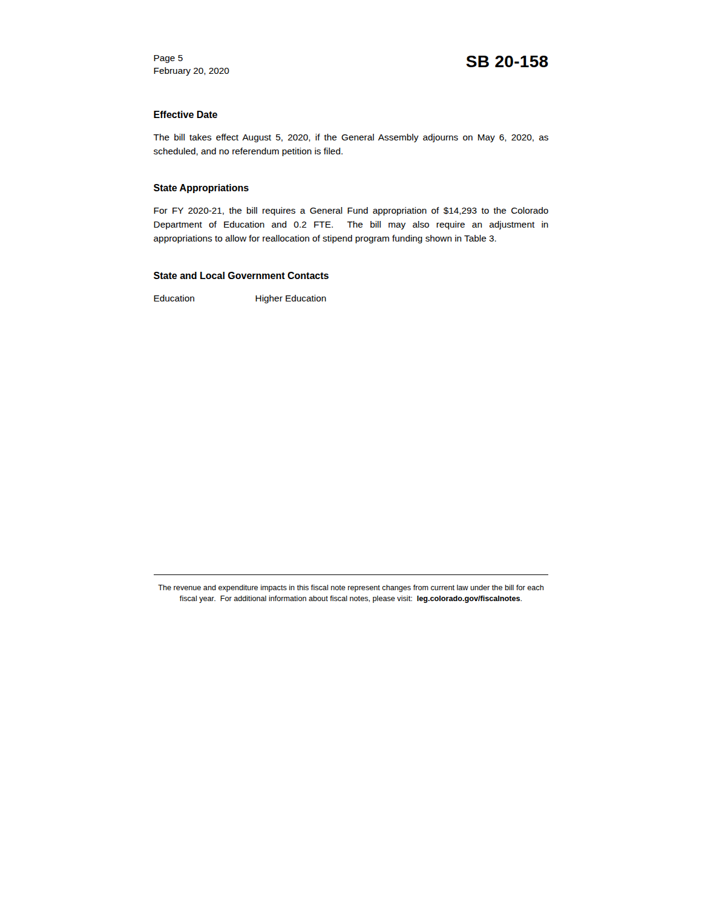Page 5
February 20, 2020
SB 20-158
Effective Date
The bill takes effect August 5, 2020, if the General Assembly adjourns on May 6, 2020, as scheduled, and no referendum petition is filed.
State Appropriations
For FY 2020-21, the bill requires a General Fund appropriation of $14,293 to the Colorado Department of Education and 0.2 FTE. The bill may also require an adjustment in appropriations to allow for reallocation of stipend program funding shown in Table 3.
State and Local Government Contacts
Education
Higher Education
The revenue and expenditure impacts in this fiscal note represent changes from current law under the bill for each fiscal year. For additional information about fiscal notes, please visit: leg.colorado.gov/fiscalnotes.